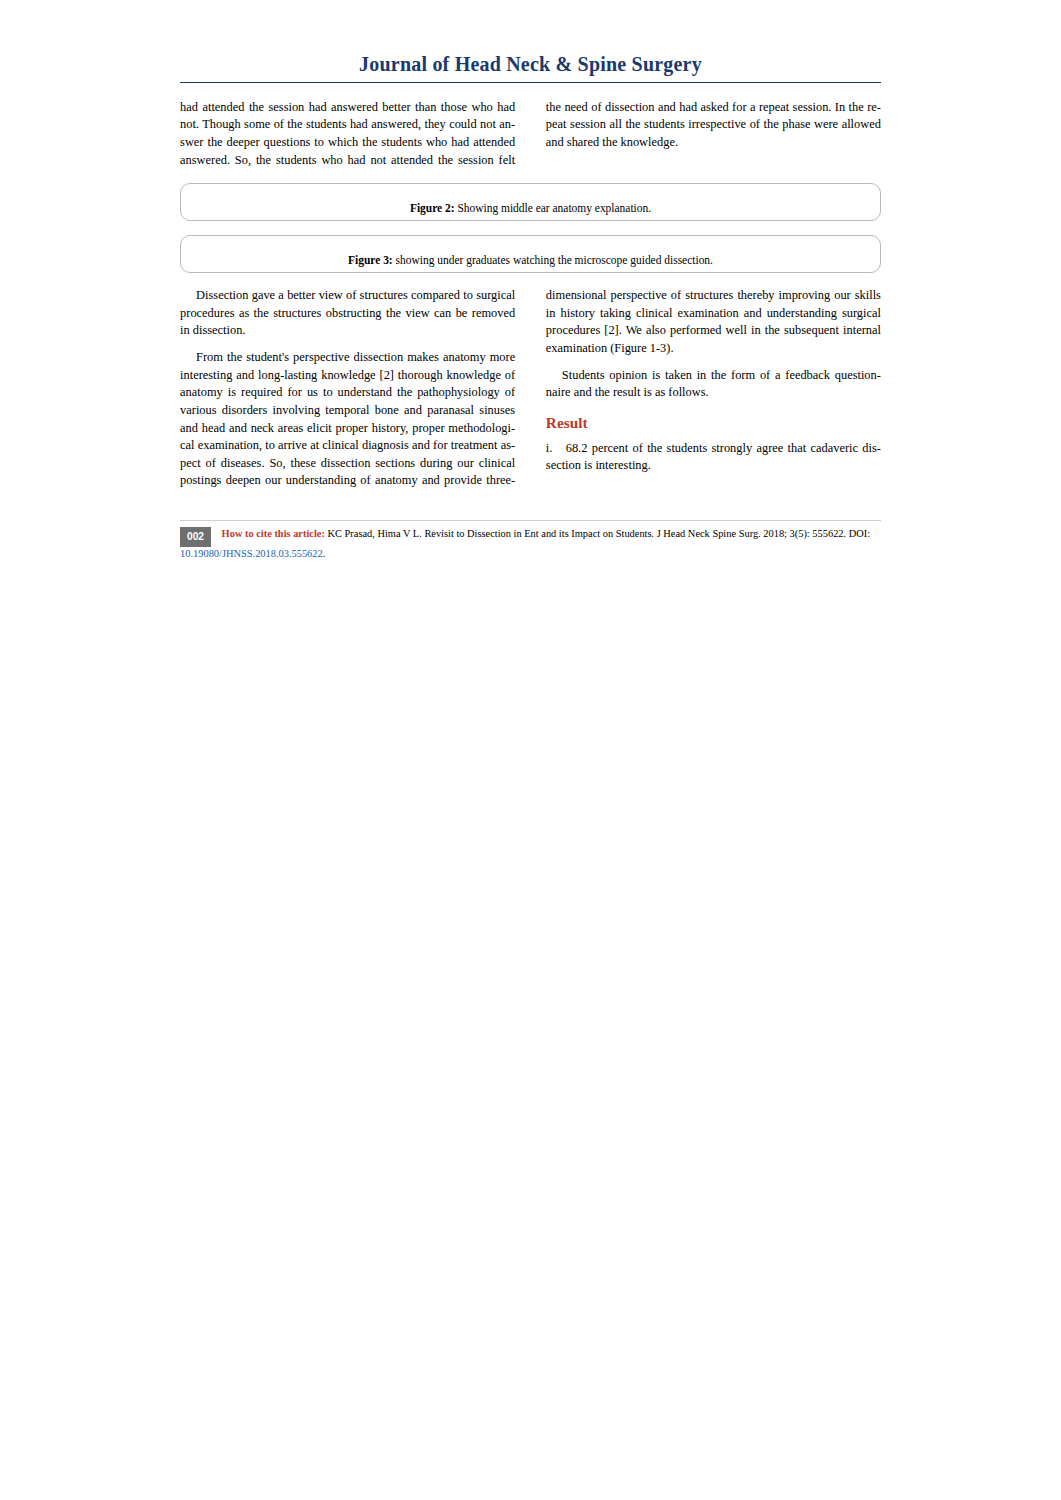Journal of Head Neck & Spine Surgery
had attended the session had answered better than those who had not. Though some of the students had answered, they could not answer the deeper questions to which the students who had attended answered. So, the students who had not attended the session felt the need of dissection and had asked for a repeat session. In the repeat session all the students irrespective of the phase were allowed and shared the knowledge.
Figure 2: Showing middle ear anatomy explanation.
Figure 3: showing under graduates watching the microscope guided dissection.
Dissection gave a better view of structures compared to surgical procedures as the structures obstructing the view can be removed in dissection.
From the student's perspective dissection makes anatomy more interesting and long-lasting knowledge [2] thorough knowledge of anatomy is required for us to understand the pathophysiology of various disorders involving temporal bone and paranasal sinuses and head and neck areas elicit proper history, proper methodological examination, to arrive at clinical diagnosis and for treatment aspect of diseases. So, these dissection sections during our clinical postings deepen our understanding of anatomy and provide three-dimensional perspective of structures thereby improving our skills in history taking clinical examination and understanding surgical procedures [2]. We also performed well in the subsequent internal examination (Figure 1-3).
Students opinion is taken in the form of a feedback questionnaire and the result is as follows.
Result
i. 68.2 percent of the students strongly agree that cadaveric dissection is interesting.
002 How to cite this article: KC Prasad, Hima V L. Revisit to Dissection in Ent and its Impact on Students. J Head Neck Spine Surg. 2018; 3(5): 555622. DOI: 10.19080/JHNSS.2018.03.555622.